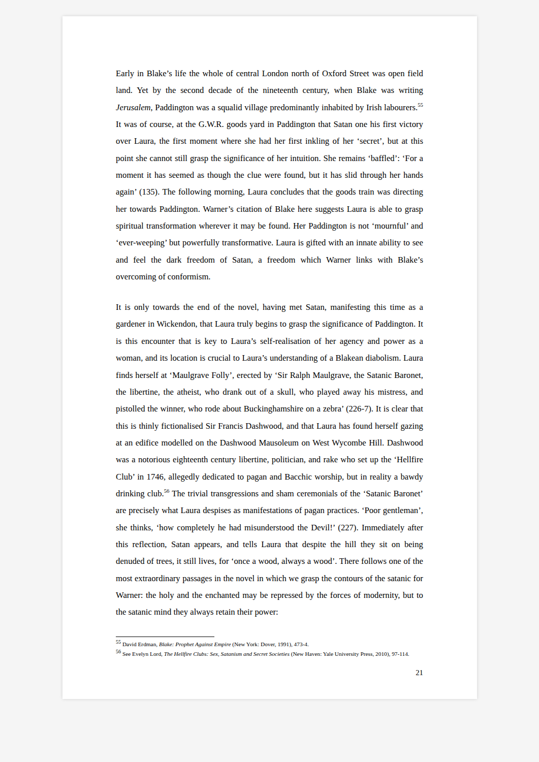Early in Blake’s life the whole of central London north of Oxford Street was open field land. Yet by the second decade of the nineteenth century, when Blake was writing Jerusalem, Paddington was a squalid village predominantly inhabited by Irish labourers.55 It was of course, at the G.W.R. goods yard in Paddington that Satan one his first victory over Laura, the first moment where she had her first inkling of her ‘secret’, but at this point she cannot still grasp the significance of her intuition. She remains ‘baffled’: ‘For a moment it has seemed as though the clue were found, but it has slid through her hands again’ (135). The following morning, Laura concludes that the goods train was directing her towards Paddington. Warner’s citation of Blake here suggests Laura is able to grasp spiritual transformation wherever it may be found. Her Paddington is not ‘mournful’ and ‘ever-weeping’ but powerfully transformative. Laura is gifted with an innate ability to see and feel the dark freedom of Satan, a freedom which Warner links with Blake’s overcoming of conformism.
It is only towards the end of the novel, having met Satan, manifesting this time as a gardener in Wickendon, that Laura truly begins to grasp the significance of Paddington. It is this encounter that is key to Laura’s self-realisation of her agency and power as a woman, and its location is crucial to Laura’s understanding of a Blakean diabolism. Laura finds herself at ‘Maulgrave Folly’, erected by ‘Sir Ralph Maulgrave, the Satanic Baronet, the libertine, the atheist, who drank out of a skull, who played away his mistress, and pistolled the winner, who rode about Buckinghamshire on a zebra’ (226-7). It is clear that this is thinly fictionalised Sir Francis Dashwood, and that Laura has found herself gazing at an edifice modelled on the Dashwood Mausoleum on West Wycombe Hill. Dashwood was a notorious eighteenth century libertine, politician, and rake who set up the ‘Hellfire Club’ in 1746, allegedly dedicated to pagan and Bacchic worship, but in reality a bawdy drinking club.56 The trivial transgressions and sham ceremonials of the ‘Satanic Baronet’ are precisely what Laura despises as manifestations of pagan practices. ‘Poor gentleman’, she thinks, ‘how completely he had misunderstood the Devil!’ (227). Immediately after this reflection, Satan appears, and tells Laura that despite the hill they sit on being denuded of trees, it still lives, for ‘once a wood, always a wood’. There follows one of the most extraordinary passages in the novel in which we grasp the contours of the satanic for Warner: the holy and the enchanted may be repressed by the forces of modernity, but to the satanic mind they always retain their power:
55 David Erdman, Blake: Prophet Against Empire (New York: Dover, 1991), 473-4.
56 See Evelyn Lord, The Hellfire Clubs: Sex, Satanism and Secret Societies (New Haven: Yale University Press, 2010), 97-114.
21